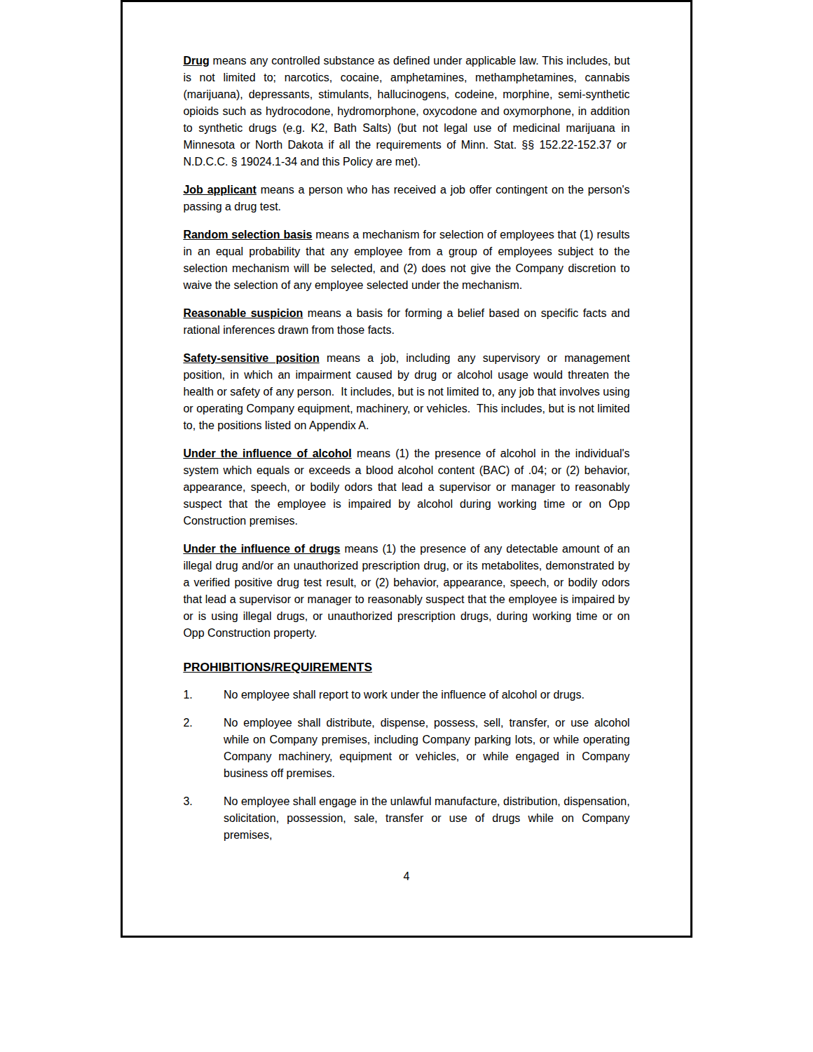Drug means any controlled substance as defined under applicable law. This includes, but is not limited to; narcotics, cocaine, amphetamines, methamphetamines, cannabis (marijuana), depressants, stimulants, hallucinogens, codeine, morphine, semi-synthetic opioids such as hydrocodone, hydromorphone, oxycodone and oxymorphone, in addition to synthetic drugs (e.g. K2, Bath Salts) (but not legal use of medicinal marijuana in Minnesota or North Dakota if all the requirements of Minn. Stat. §§ 152.22-152.37 or N.D.C.C. § 19024.1-34 and this Policy are met).
Job applicant means a person who has received a job offer contingent on the person's passing a drug test.
Random selection basis means a mechanism for selection of employees that (1) results in an equal probability that any employee from a group of employees subject to the selection mechanism will be selected, and (2) does not give the Company discretion to waive the selection of any employee selected under the mechanism.
Reasonable suspicion means a basis for forming a belief based on specific facts and rational inferences drawn from those facts.
Safety-sensitive position means a job, including any supervisory or management position, in which an impairment caused by drug or alcohol usage would threaten the health or safety of any person. It includes, but is not limited to, any job that involves using or operating Company equipment, machinery, or vehicles. This includes, but is not limited to, the positions listed on Appendix A.
Under the influence of alcohol means (1) the presence of alcohol in the individual's system which equals or exceeds a blood alcohol content (BAC) of .04; or (2) behavior, appearance, speech, or bodily odors that lead a supervisor or manager to reasonably suspect that the employee is impaired by alcohol during working time or on Opp Construction premises.
Under the influence of drugs means (1) the presence of any detectable amount of an illegal drug and/or an unauthorized prescription drug, or its metabolites, demonstrated by a verified positive drug test result, or (2) behavior, appearance, speech, or bodily odors that lead a supervisor or manager to reasonably suspect that the employee is impaired by or is using illegal drugs, or unauthorized prescription drugs, during working time or on Opp Construction property.
PROHIBITIONS/REQUIREMENTS
No employee shall report to work under the influence of alcohol or drugs.
No employee shall distribute, dispense, possess, sell, transfer, or use alcohol while on Company premises, including Company parking lots, or while operating Company machinery, equipment or vehicles, or while engaged in Company business off premises.
No employee shall engage in the unlawful manufacture, distribution, dispensation, solicitation, possession, sale, transfer or use of drugs while on Company premises,
4